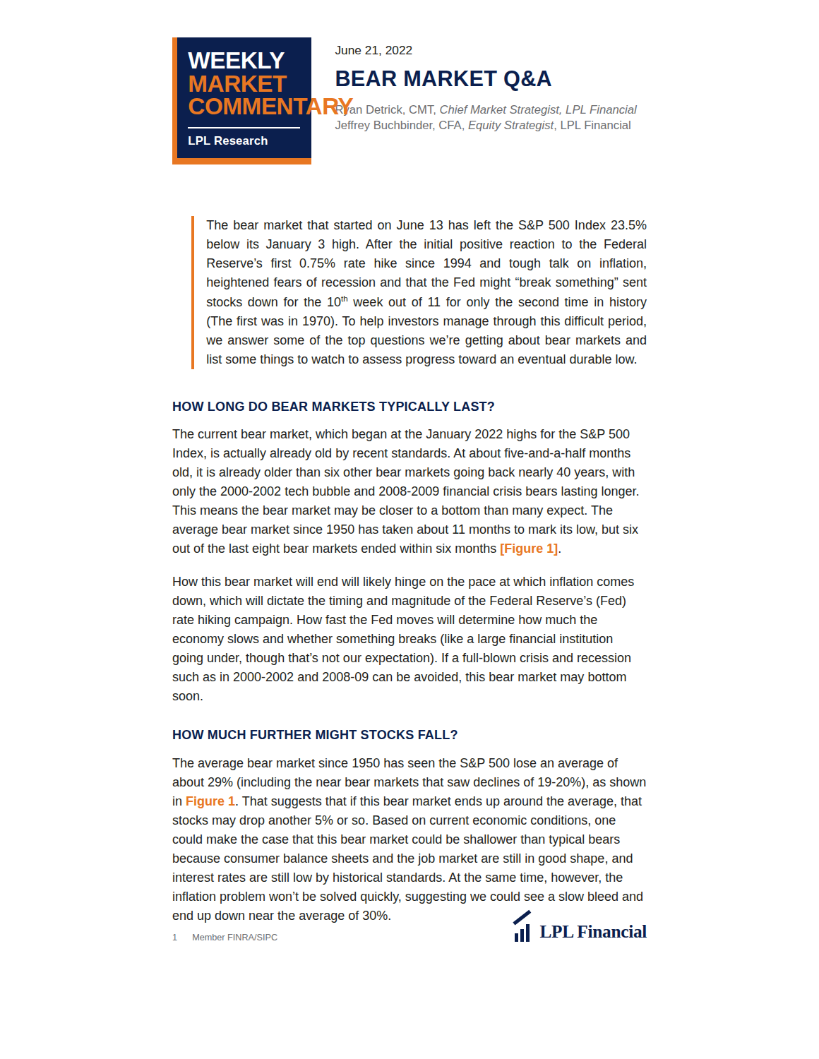Weekly
Market
Commentary
LPL Research
June 21, 2022
BEAR MARKET Q&A
Ryan Detrick, CMT, Chief Market Strategist, LPL Financial
Jeffrey Buchbinder, CFA, Equity Strategist, LPL Financial
The bear market that started on June 13 has left the S&P 500 Index 23.5% below its January 3 high. After the initial positive reaction to the Federal Reserve’s first 0.75% rate hike since 1994 and tough talk on inflation, heightened fears of recession and that the Fed might “break something” sent stocks down for the 10th week out of 11 for only the second time in history (The first was in 1970). To help investors manage through this difficult period, we answer some of the top questions we’re getting about bear markets and list some things to watch to assess progress toward an eventual durable low.
How long do bear markets typically last?
The current bear market, which began at the January 2022 highs for the S&P 500 Index, is actually already old by recent standards. At about five-and-a-half months old, it is already older than six other bear markets going back nearly 40 years, with only the 2000-2002 tech bubble and 2008-2009 financial crisis bears lasting longer. This means the bear market may be closer to a bottom than many expect. The average bear market since 1950 has taken about 11 months to mark its low, but six out of the last eight bear markets ended within six months [Figure 1].
How this bear market will end will likely hinge on the pace at which inflation comes down, which will dictate the timing and magnitude of the Federal Reserve’s (Fed) rate hiking campaign. How fast the Fed moves will determine how much the economy slows and whether something breaks (like a large financial institution going under, though that’s not our expectation). If a full-blown crisis and recession such as in 2000-2002 and 2008-09 can be avoided, this bear market may bottom soon.
How much further might stocks fall?
The average bear market since 1950 has seen the S&P 500 lose an average of about 29% (including the near bear markets that saw declines of 19-20%), as shown in Figure 1. That suggests that if this bear market ends up around the average, that stocks may drop another 5% or so. Based on current economic conditions, one could make the case that this bear market could be shallower than typical bears because consumer balance sheets and the job market are still in good shape, and interest rates are still low by historical standards. At the same time, however, the inflation problem won’t be solved quickly, suggesting we could see a slow bleed and end up down near the average of 30%.
1 Member FINRA/SIPC
LPL Financial